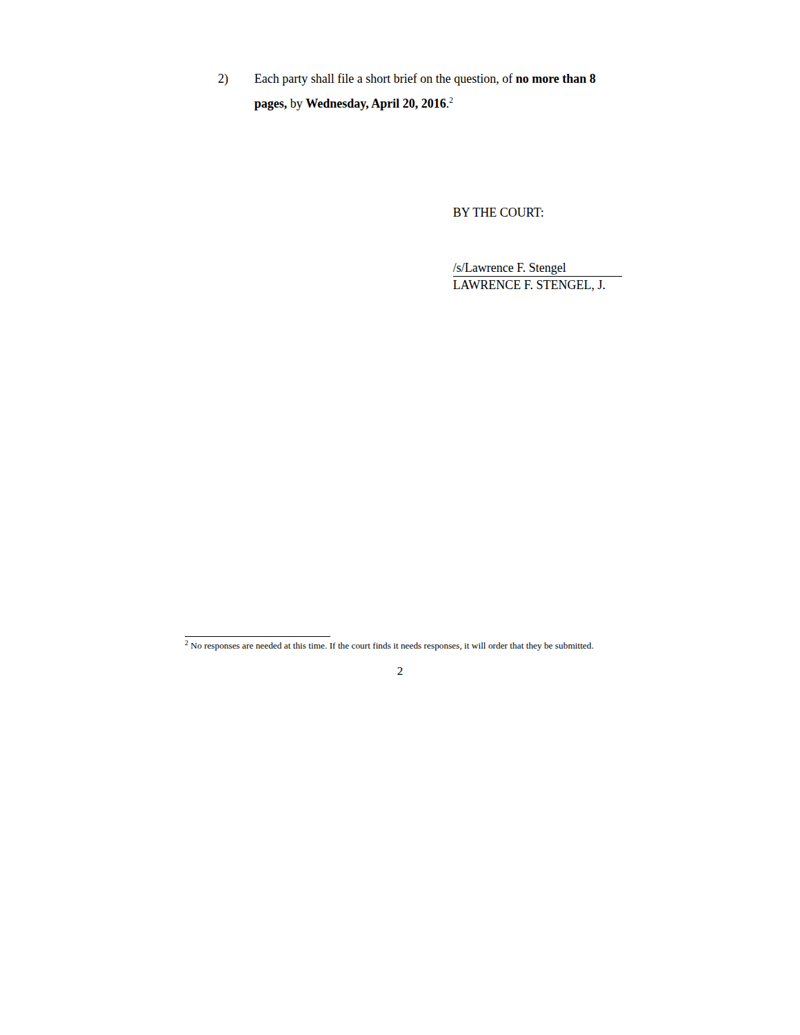2) Each party shall file a short brief on the question, of no more than 8 pages, by Wednesday, April 20, 2016.2
BY THE COURT:
/s/Lawrence F. Stengel
LAWRENCE F. STENGEL, J.
2 No responses are needed at this time. If the court finds it needs responses, it will order that they be submitted.
2